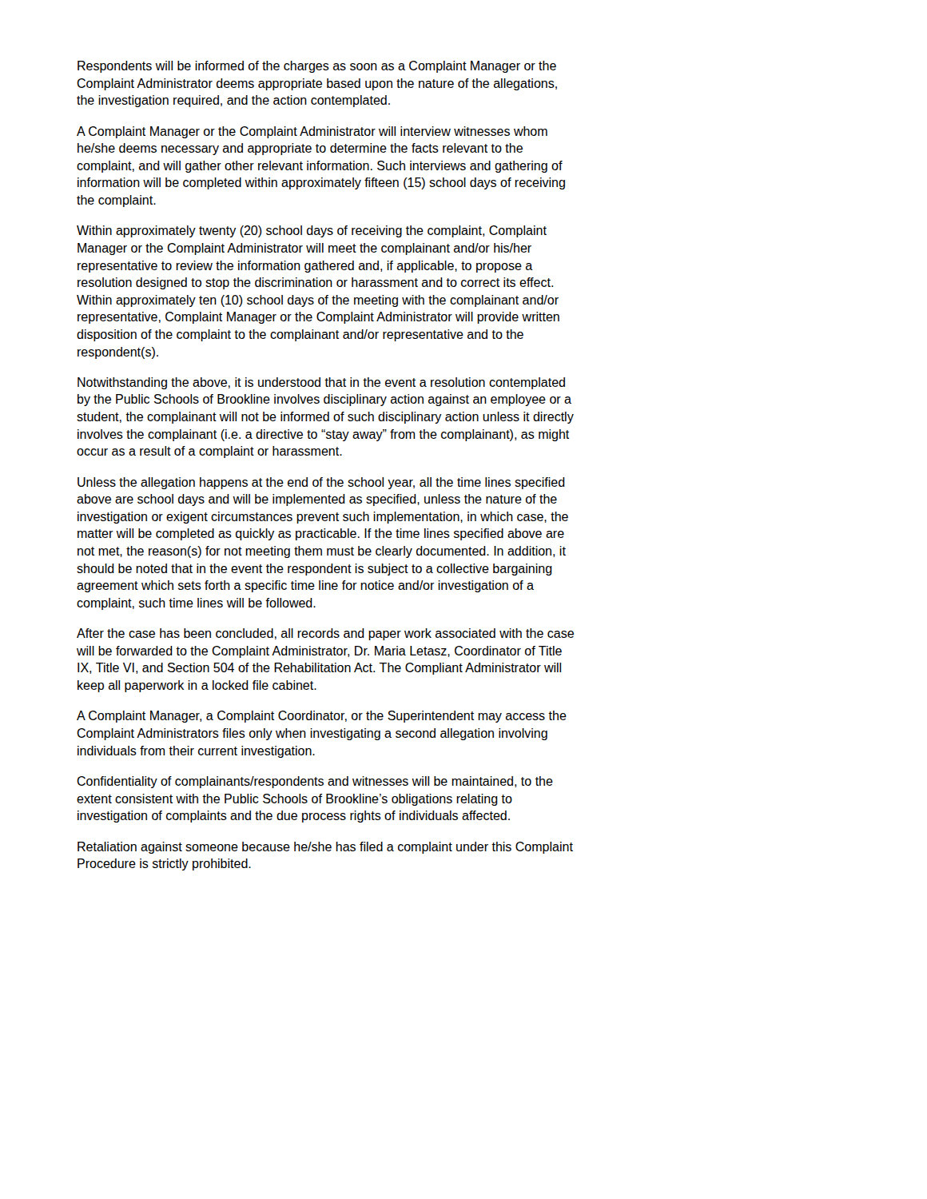Respondents will be informed of the charges as soon as a Complaint Manager or the Complaint Administrator deems appropriate based upon the nature of the allegations, the investigation required, and the action contemplated.
A Complaint Manager or the Complaint Administrator will interview witnesses whom he/she deems necessary and appropriate to determine the facts relevant to the complaint, and will gather other relevant information. Such interviews and gathering of information will be completed within approximately fifteen (15) school days of receiving the complaint.
Within approximately twenty (20) school days of receiving the complaint, Complaint Manager or the Complaint Administrator will meet the complainant and/or his/her representative to review the information gathered and, if applicable, to propose a resolution designed to stop the discrimination or harassment and to correct its effect. Within approximately ten (10) school days of the meeting with the complainant and/or representative, Complaint Manager or the Complaint Administrator will provide written disposition of the complaint to the complainant and/or representative and to the respondent(s).
Notwithstanding the above, it is understood that in the event a resolution contemplated by the Public Schools of Brookline involves disciplinary action against an employee or a student, the complainant will not be informed of such disciplinary action unless it directly involves the complainant (i.e. a directive to “stay away” from the complainant), as might occur as a result of a complaint or harassment.
Unless the allegation happens at the end of the school year, all the time lines specified above are school days and will be implemented as specified, unless the nature of the investigation or exigent circumstances prevent such implementation, in which case, the matter will be completed as quickly as practicable. If the time lines specified above are not met, the reason(s) for not meeting them must be clearly documented. In addition, it should be noted that in the event the respondent is subject to a collective bargaining agreement which sets forth a specific time line for notice and/or investigation of a complaint, such time lines will be followed.
After the case has been concluded, all records and paper work associated with the case will be forwarded to the Complaint Administrator, Dr. Maria Letasz, Coordinator of Title IX, Title VI, and Section 504 of the Rehabilitation Act. The Compliant Administrator will keep all paperwork in a locked file cabinet.
A Complaint Manager, a Complaint Coordinator, or the Superintendent may access the Complaint Administrators files only when investigating a second allegation involving individuals from their current investigation.
Confidentiality of complainants/respondents and witnesses will be maintained, to the extent consistent with the Public Schools of Brookline’s obligations relating to investigation of complaints and the due process rights of individuals affected.
Retaliation against someone because he/she has filed a complaint under this Complaint Procedure is strictly prohibited.